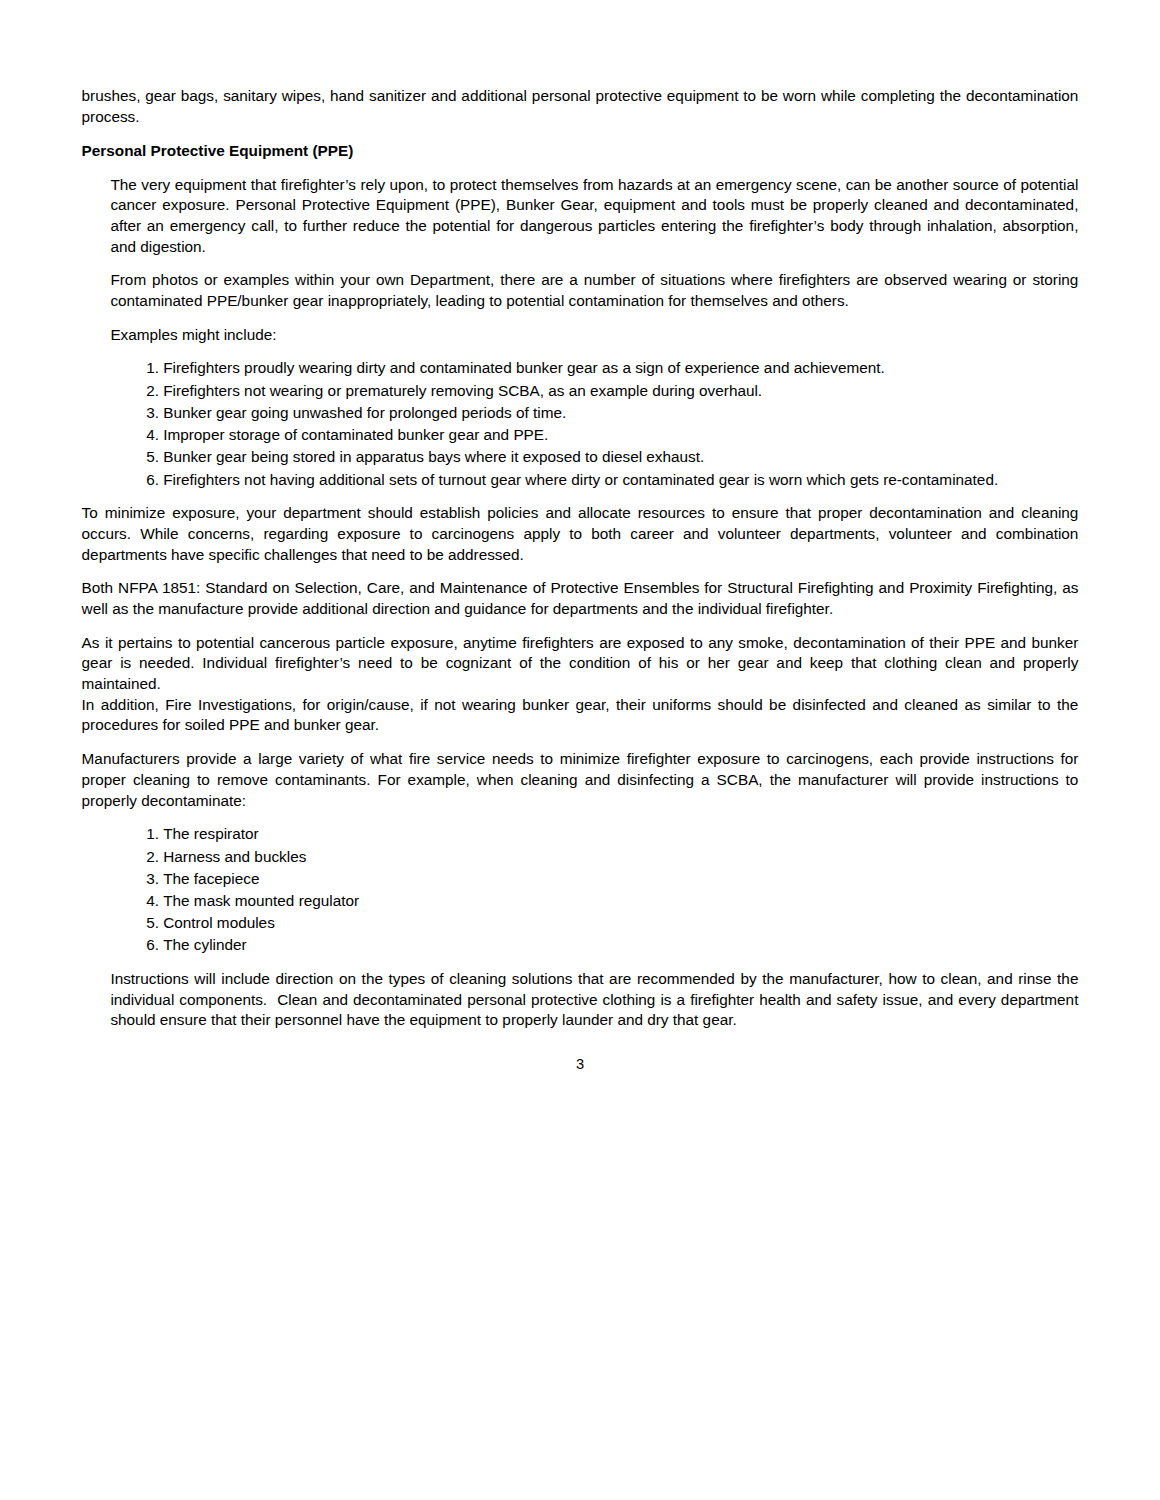brushes, gear bags, sanitary wipes, hand sanitizer and additional personal protective equipment to be worn while completing the decontamination process.
Personal Protective Equipment (PPE)
The very equipment that firefighter’s rely upon, to protect themselves from hazards at an emergency scene, can be another source of potential cancer exposure. Personal Protective Equipment (PPE), Bunker Gear, equipment and tools must be properly cleaned and decontaminated, after an emergency call, to further reduce the potential for dangerous particles entering the firefighter’s body through inhalation, absorption, and digestion.
From photos or examples within your own Department, there are a number of situations where firefighters are observed wearing or storing contaminated PPE/bunker gear inappropriately, leading to potential contamination for themselves and others.
Examples might include:
Firefighters proudly wearing dirty and contaminated bunker gear as a sign of experience and achievement.
Firefighters not wearing or prematurely removing SCBA, as an example during overhaul.
Bunker gear going unwashed for prolonged periods of time.
Improper storage of contaminated bunker gear and PPE.
Bunker gear being stored in apparatus bays where it exposed to diesel exhaust.
Firefighters not having additional sets of turnout gear where dirty or contaminated gear is worn which gets re-contaminated.
To minimize exposure, your department should establish policies and allocate resources to ensure that proper decontamination and cleaning occurs. While concerns, regarding exposure to carcinogens apply to both career and volunteer departments, volunteer and combination departments have specific challenges that need to be addressed.
Both NFPA 1851: Standard on Selection, Care, and Maintenance of Protective Ensembles for Structural Firefighting and Proximity Firefighting, as well as the manufacture provide additional direction and guidance for departments and the individual firefighter.
As it pertains to potential cancerous particle exposure, anytime firefighters are exposed to any smoke, decontamination of their PPE and bunker gear is needed. Individual firefighter’s need to be cognizant of the condition of his or her gear and keep that clothing clean and properly maintained.
In addition, Fire Investigations, for origin/cause, if not wearing bunker gear, their uniforms should be disinfected and cleaned as similar to the procedures for soiled PPE and bunker gear.
Manufacturers provide a large variety of what fire service needs to minimize firefighter exposure to carcinogens, each provide instructions for proper cleaning to remove contaminants. For example, when cleaning and disinfecting a SCBA, the manufacturer will provide instructions to properly decontaminate:
The respirator
Harness and buckles
The facepiece
The mask mounted regulator
Control modules
The cylinder
Instructions will include direction on the types of cleaning solutions that are recommended by the manufacturer, how to clean, and rinse the individual components. Clean and decontaminated personal protective clothing is a firefighter health and safety issue, and every department should ensure that their personnel have the equipment to properly launder and dry that gear.
3